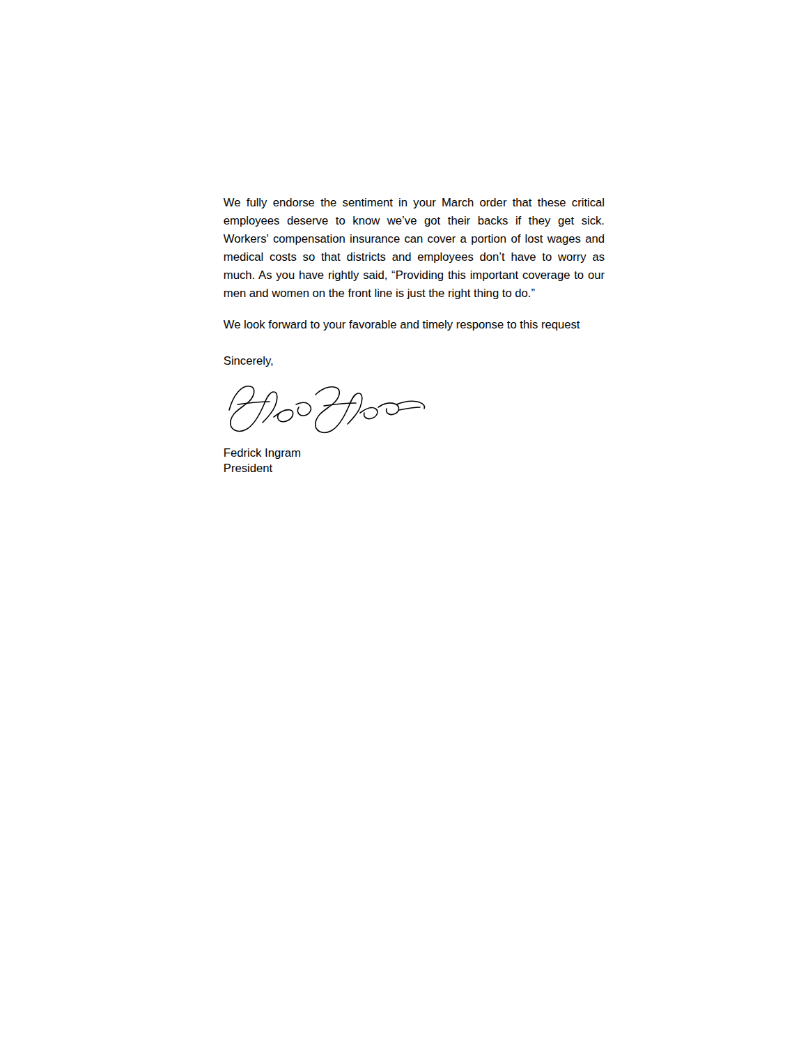We fully endorse the sentiment in your March order that these critical employees deserve to know we’ve got their backs if they get sick. Workers' compensation insurance can cover a portion of lost wages and medical costs so that districts and employees don’t have to worry as much. As you have rightly said, “Providing this important coverage to our men and women on the front line is just the right thing to do.”
We look forward to your favorable and timely response to this request
Sincerely,
Fedrick Ingram
President